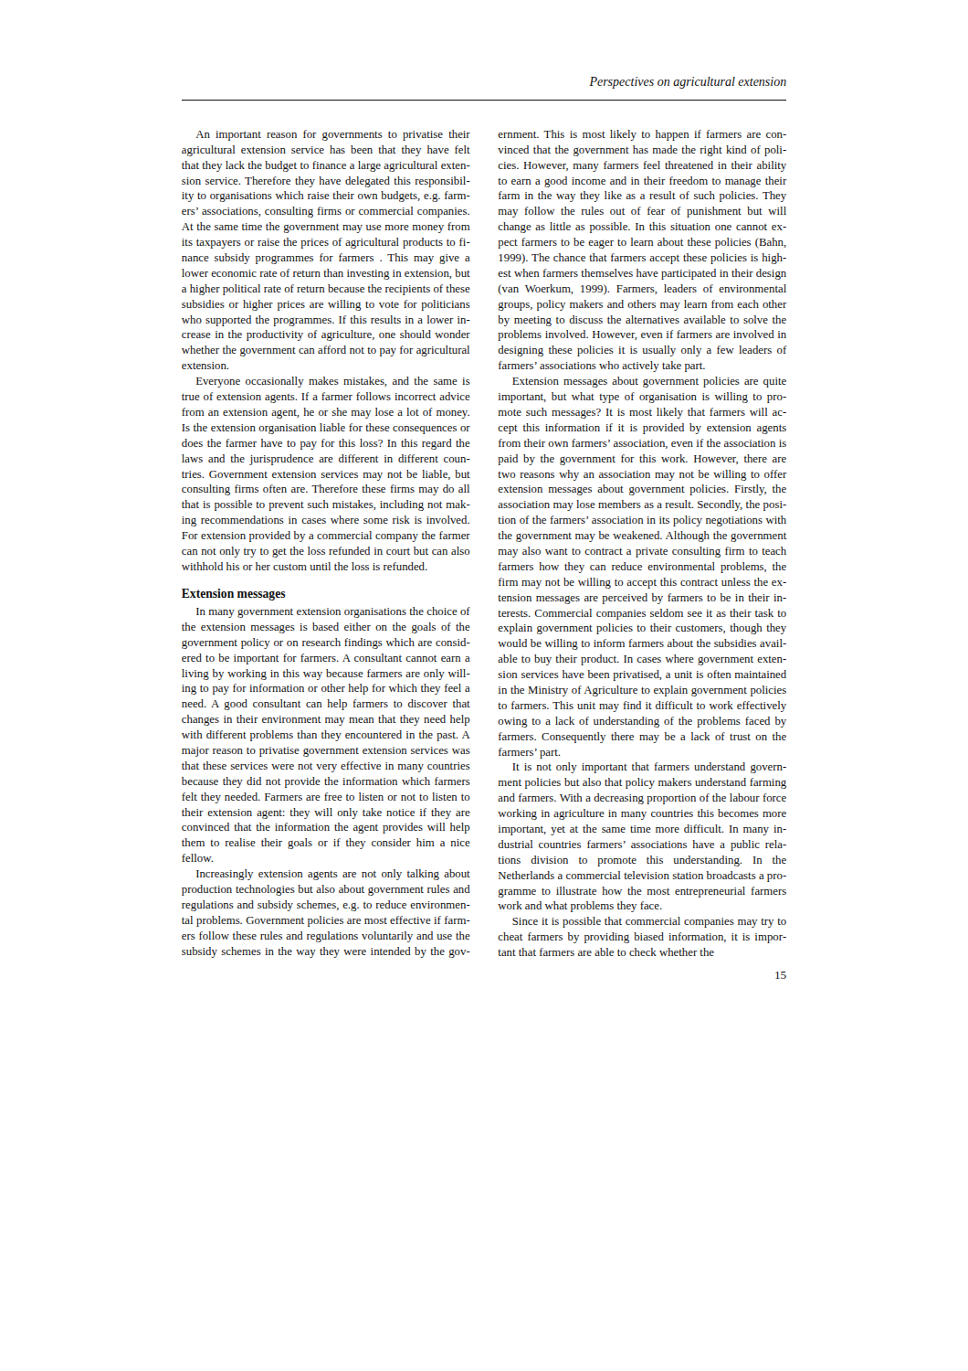Perspectives on agricultural extension
An important reason for governments to privatise their agricultural extension service has been that they have felt that they lack the budget to finance a large agricultural extension service. Therefore they have delegated this responsibility to organisations which raise their own budgets, e.g. farmers’ associations, consulting firms or commercial companies. At the same time the government may use more money from its taxpayers or raise the prices of agricultural products to finance subsidy programmes for farmers . This may give a lower economic rate of return than investing in extension, but a higher political rate of return because the recipients of these subsidies or higher prices are willing to vote for politicians who supported the programmes. If this results in a lower increase in the productivity of agriculture, one should wonder whether the government can afford not to pay for agricultural extension.
Everyone occasionally makes mistakes, and the same is true of extension agents. If a farmer follows incorrect advice from an extension agent, he or she may lose a lot of money. Is the extension organisation liable for these consequences or does the farmer have to pay for this loss? In this regard the laws and the jurisprudence are different in different countries. Government extension services may not be liable, but consulting firms often are. Therefore these firms may do all that is possible to prevent such mistakes, including not making recommendations in cases where some risk is involved. For extension provided by a commercial company the farmer can not only try to get the loss refunded in court but can also withhold his or her custom until the loss is refunded.
Extension messages
In many government extension organisations the choice of the extension messages is based either on the goals of the government policy or on research findings which are considered to be important for farmers. A consultant cannot earn a living by working in this way because farmers are only willing to pay for information or other help for which they feel a need. A good consultant can help farmers to discover that changes in their environment may mean that they need help with different problems than they encountered in the past. A major reason to privatise government extension services was that these services were not very effective in many countries because they did not provide the information which farmers felt they needed. Farmers are free to listen or not to listen to their extension agent: they will only take notice if they are convinced that the information the agent provides will help them to realise their goals or if they consider him a nice fellow.
Increasingly extension agents are not only talking about production technologies but also about government rules and regulations and subsidy schemes, e.g. to reduce environmental problems. Government policies are most effective if farmers follow these rules and regulations voluntarily and use the subsidy schemes in the way they were intended by the government. This is most likely to happen if farmers are convinced that the government has made the right kind of policies. However, many farmers feel threatened in their ability to earn a good income and in their freedom to manage their farm in the way they like as a result of such policies. They may follow the rules out of fear of punishment but will change as little as possible. In this situation one cannot expect farmers to be eager to learn about these policies (Bahn, 1999). The chance that farmers accept these policies is highest when farmers themselves have participated in their design (van Woerkum, 1999). Farmers, leaders of environmental groups, policy makers and others may learn from each other by meeting to discuss the alternatives available to solve the problems involved. However, even if farmers are involved in designing these policies it is usually only a few leaders of farmers’ associations who actively take part.
Extension messages about government policies are quite important, but what type of organisation is willing to promote such messages? It is most likely that farmers will accept this information if it is provided by extension agents from their own farmers’ association, even if the association is paid by the government for this work. However, there are two reasons why an association may not be willing to offer extension messages about government policies. Firstly, the association may lose members as a result. Secondly, the position of the farmers’ association in its policy negotiations with the government may be weakened. Although the government may also want to contract a private consulting firm to teach farmers how they can reduce environmental problems, the firm may not be willing to accept this contract unless the extension messages are perceived by farmers to be in their interests. Commercial companies seldom see it as their task to explain government policies to their customers, though they would be willing to inform farmers about the subsidies available to buy their product. In cases where government extension services have been privatised, a unit is often maintained in the Ministry of Agriculture to explain government policies to farmers. This unit may find it difficult to work effectively owing to a lack of understanding of the problems faced by farmers. Consequently there may be a lack of trust on the farmers’ part.
It is not only important that farmers understand government policies but also that policy makers understand farming and farmers. With a decreasing proportion of the labour force working in agriculture in many countries this becomes more important, yet at the same time more difficult. In many industrial countries farmers’ associations have a public relations division to promote this understanding. In the Netherlands a commercial television station broadcasts a programme to illustrate how the most entrepreneurial farmers work and what problems they face.
Since it is possible that commercial companies may try to cheat farmers by providing biased information, it is important that farmers are able to check whether the
15